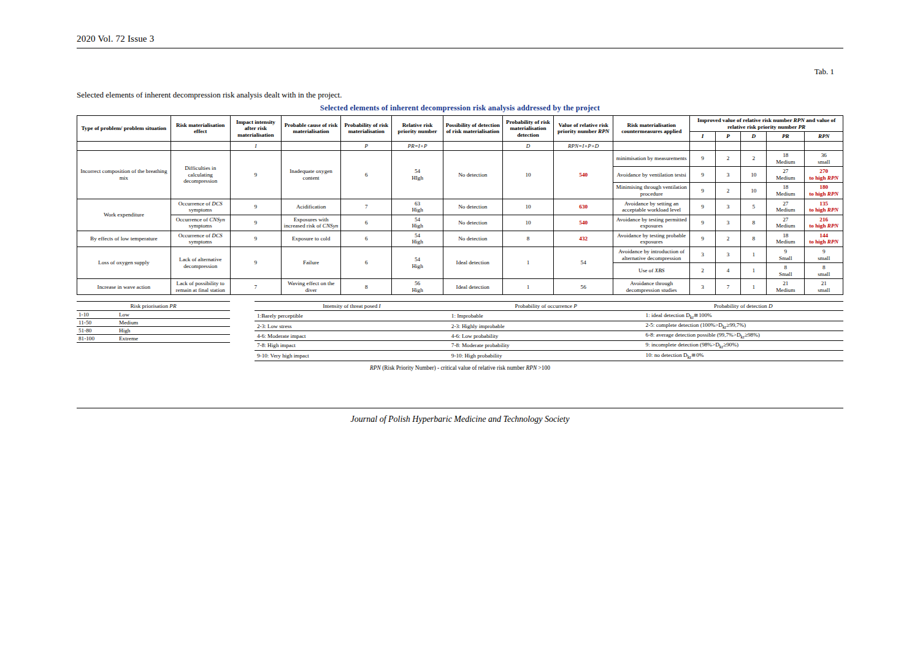2020 Vol. 72 Issue 3
Tab. 1
Selected elements of inherent decompression risk analysis dealt with in the project.
Selected elements of inherent decompression risk analysis addressed by the project
| Type of problem/ problem situation | Risk materialisation effect | Impact intensity after risk materialisation | Probable cause of risk materialisation | Probability of risk materialisation | Relative risk priority number | Possibility of detection of risk materialisation | Probability of risk materialisation detection | Value of relative risk priority number RPN | Risk materialisation countermeasures applied | Improved value of relative risk number RPN and value of relative risk priority number PR |
| --- | --- | --- | --- | --- | --- | --- | --- | --- | --- | --- |
| I | P | D | PR | RPN |
| | | I | | P | PR=I×P | | D | RPN=I×P×D | | | | | | |
| Incorrect composition of the breathing mix | Difficulties in calculating decompression | 9 | Inadequate oxygen content | 6 | 54 HIgh | No detection | 10 | 540 | minimisation by measurements | 9 | 2 | 2 | 18 Medium | 36 small |
| Avoidance by ventilation testsi | 9 | 3 | 10 | 27 Medium | 270 to high RPN |
| Minimising through ventilation procedure | 9 | 2 | 10 | 18 Medium | 180 to high RPN |
| Work expenditure | Occurrence of DCS symptoms | 9 | Acidification | 7 | 63 High | No detection | 10 | 630 | Avoidance by setting an acceptable workload level | 9 | 3 | 5 | 27 Medium | 135 to high RPN |
| Occurrence of CNSyn symptoms | 9 | Exposures with increased risk of CNSyn | 6 | 54 High | No detection | 10 | 540 | Avoidance by testing permitted exposures | 9 | 3 | 8 | 27 Medium | 216 to high RPN |
| By effects of low temperature | Occurrence of DCS symptoms | 9 | Exposure to cold | 6 | 54 High | No detection | 8 | 432 | Avoidance by testing probable exposures | 9 | 2 | 8 | 18 Medium | 144 to high RPN |
| Loss of oxygen supply | Lack of alternative decompression | 9 | Failure | 6 | 54 High | Ideal detection | 1 | 54 | Avoidance by introduction of alternative decompression | 3 | 3 | 1 | 9 Small | 9 small |
| Use of XBS | 2 | 4 | 1 | 8 Small | 8 small |
| Increase in wave action | Lack of possibility to remain at final station | 7 | Waving effect on the diver | 8 | 56 High | Ideal detection | 1 | 56 | Avoidance through decompression studies | 3 | 7 | 1 | 21 Medium | 21 small |
| Risk priorisation PR |
| --- |
| 1-10 | Low |
| 11-50 | Medium |
| 51-80 | High |
| 81-100 | Extreme |
| Intensity of threat posed I | Probability of occurrence P | Probability of detection D |
| --- | --- | --- |
| 1:Barely perceptible | 1: Improbable | 1: ideal detection D kr ≅100% |
| 2-3: Low stress | 2-3: Highly improbable | 2-5: complete detection (100%>D kr ≥99,7%) |
| 4-6: Moderate impact | 4-6: Low probability | 6-8: average detection possible (99,7%>D kr ≥98%) |
| 7-8: High impact | 7-8: Moderate probability | 9: incomplete detection (98%>D kr ≥90%) |
| 9-10: Very high impact | 9-10: High probability | 10: no detection D kr ≅0% |
RPN (Risk Priority Number) - critical value of relative risk number RPN >100
Journal of Polish Hyperbaric Medicine and Technology Society